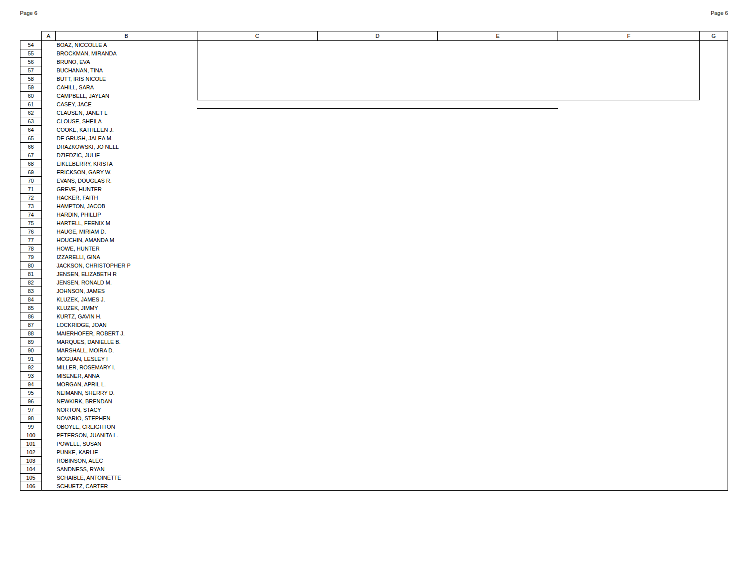Page 6 Page 6
| | A | B | C | D | E | F | G |
| --- | --- | --- | --- | --- | --- | --- | --- |
| 54 | | BOAZ, NICCOLLE A | | | | | |
| 55 | | BROCKMAN, MIRANDA | | | | | |
| 56 | | BRUNO, EVA | | | | | |
| 57 | | BUCHANAN, TINA | | | | | |
| 58 | | BUTT, IRIS NICOLE | | | | | |
| 59 | | CAHILL, SARA | | | | | |
| 60 | | CAMPBELL, JAYLAN | | | | | |
| 61 | | CASEY, JACE | | | | | |
| 62 | | CLAUSEN, JANET L | | | | | |
| 63 | | CLOUSE, SHEILA | | | | | |
| 64 | | COOKE, KATHLEEN J. | | | | | |
| 65 | | DE GRUSH, JALEA M. | | | | | |
| 66 | | DRAZKOWSKI, JO NELL | | | | | |
| 67 | | DZIEDZIC, JULIE | | | | | |
| 68 | | EIKLEBERRY, KRISTA | | | | | |
| 69 | | ERICKSON, GARY W. | | | | | |
| 70 | | EVANS, DOUGLAS R. | | | | | |
| 71 | | GREVE, HUNTER | | | | | |
| 72 | | HACKER, FAITH | | | | | |
| 73 | | HAMPTON, JACOB | | | | | |
| 74 | | HARDIN, PHILLIP | | | | | |
| 75 | | HARTELL, FEENIX M | | | | | |
| 76 | | HAUGE, MIRIAM D. | | | | | |
| 77 | | HOUCHIN, AMANDA M | | | | | |
| 78 | | HOWE, HUNTER | | | | | |
| 79 | | IZZARELLI, GINA | | | | | |
| 80 | | JACKSON, CHRISTOPHER P | | | | | |
| 81 | | JENSEN, ELIZABETH R | | | | | |
| 82 | | JENSEN, RONALD M. | | | | | |
| 83 | | JOHNSON, JAMES | | | | | |
| 84 | | KLUZEK, JAMES J. | | | | | |
| 85 | | KLUZEK, JIMMY | | | | | |
| 86 | | KURTZ, GAVIN H. | | | | | |
| 87 | | LOCKRIDGE, JOAN | | | | | |
| 88 | | MAIERHOFER, ROBERT J. | | | | | |
| 89 | | MARQUES, DANIELLE B. | | | | | |
| 90 | | MARSHALL, MOIRA D. | | | | | |
| 91 | | MCGUAN, LESLEY I | | | | | |
| 92 | | MILLER, ROSEMARY I. | | | | | |
| 93 | | MISENER, ANNA | | | | | |
| 94 | | MORGAN, APRIL L. | | | | | |
| 95 | | NEIMANN, SHERRY D. | | | | | |
| 96 | | NEWKIRK, BRENDAN | | | | | |
| 97 | | NORTON, STACY | | | | | |
| 98 | | NOVARIO, STEPHEN | | | | | |
| 99 | | OBOYLE, CREIGHTON | | | | | |
| 100 | | PETERSON, JUANITA L. | | | | | |
| 101 | | POWELL, SUSAN | | | | | |
| 102 | | PUNKE, KARLIE | | | | | |
| 103 | | ROBINSON, ALEC | | | | | |
| 104 | | SANDNESS, RYAN | | | | | |
| 105 | | SCHAIBLE, ANTOINETTE | | | | | |
| 106 | | SCHUETZ, CARTER | | | | | |